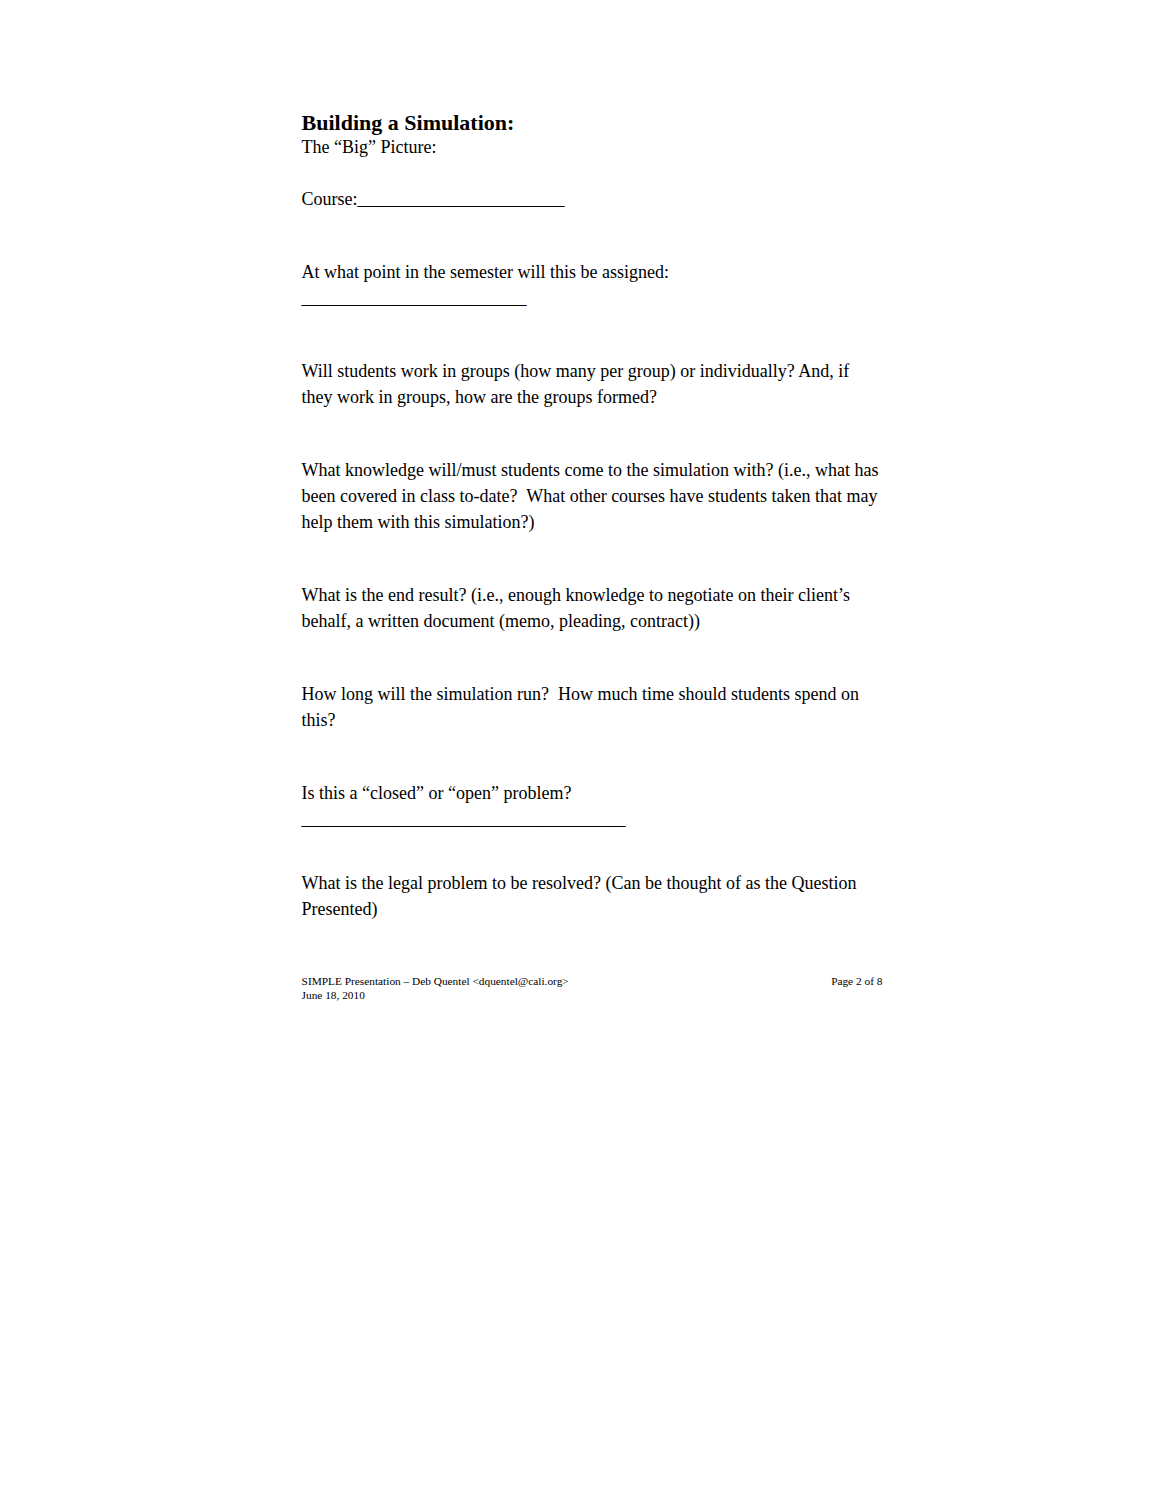Building a Simulation:
The “Big” Picture:
Course:_______________________
At what point in the semester will this be assigned: _________________________
Will students work in groups (how many per group) or individually? And, if they work in groups, how are the groups formed?
What knowledge will/must students come to the simulation with? (i.e., what has been covered in class to-date? What other courses have students taken that may help them with this simulation?)
What is the end result? (i.e., enough knowledge to negotiate on their client’s behalf, a written document (memo, pleading, contract))
How long will the simulation run? How much time should students spend on this?
Is this a “closed” or “open” problem? ____________________________________
What is the legal problem to be resolved? (Can be thought of as the Question Presented)
SIMPLE Presentation – Deb Quentel <dquentel@cali.org>
June 18, 2010
Page 2 of 8